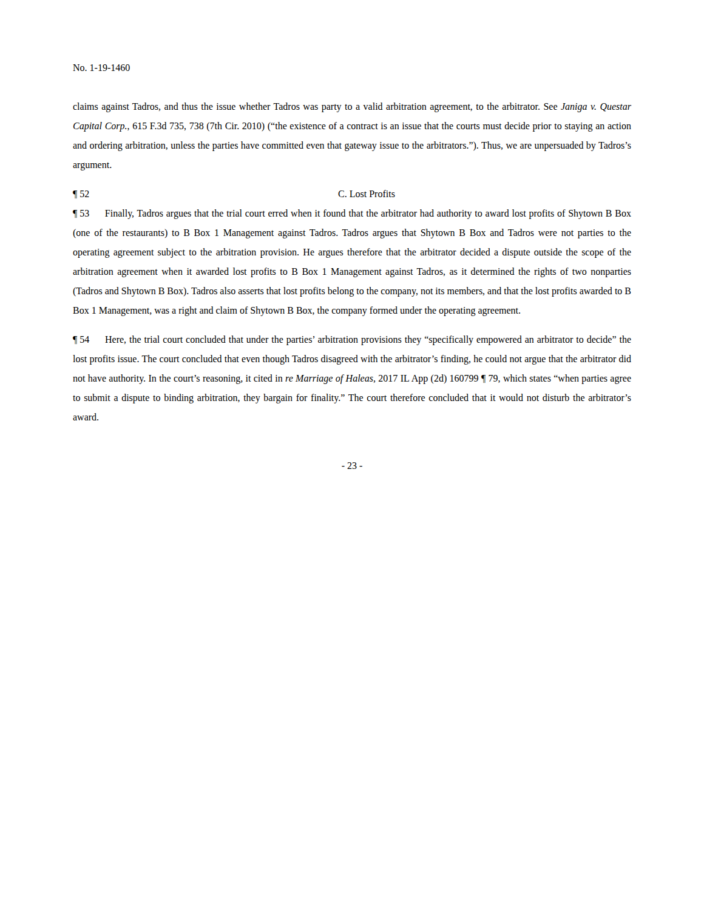No. 1-19-1460
claims against Tadros, and thus the issue whether Tadros was party to a valid arbitration agreement, to the arbitrator. See Janiga v. Questar Capital Corp., 615 F.3d 735, 738 (7th Cir. 2010) (“the existence of a contract is an issue that the courts must decide prior to staying an action and ordering arbitration, unless the parties have committed even that gateway issue to the arbitrators.”). Thus, we are unpersuaded by Tadros’s argument.
¶ 52
C. Lost Profits
¶ 53 Finally, Tadros argues that the trial court erred when it found that the arbitrator had authority to award lost profits of Shytown B Box (one of the restaurants) to B Box 1 Management against Tadros. Tadros argues that Shytown B Box and Tadros were not parties to the operating agreement subject to the arbitration provision. He argues therefore that the arbitrator decided a dispute outside the scope of the arbitration agreement when it awarded lost profits to B Box 1 Management against Tadros, as it determined the rights of two nonparties (Tadros and Shytown B Box). Tadros also asserts that lost profits belong to the company, not its members, and that the lost profits awarded to B Box 1 Management, was a right and claim of Shytown B Box, the company formed under the operating agreement.
¶ 54 Here, the trial court concluded that under the parties’ arbitration provisions they “specifically empowered an arbitrator to decide” the lost profits issue. The court concluded that even though Tadros disagreed with the arbitrator’s finding, he could not argue that the arbitrator did not have authority. In the court’s reasoning, it cited in re Marriage of Haleas, 2017 IL App (2d) 160799 ¶ 79, which states “when parties agree to submit a dispute to binding arbitration, they bargain for finality.” The court therefore concluded that it would not disturb the arbitrator’s award.
- 23 -